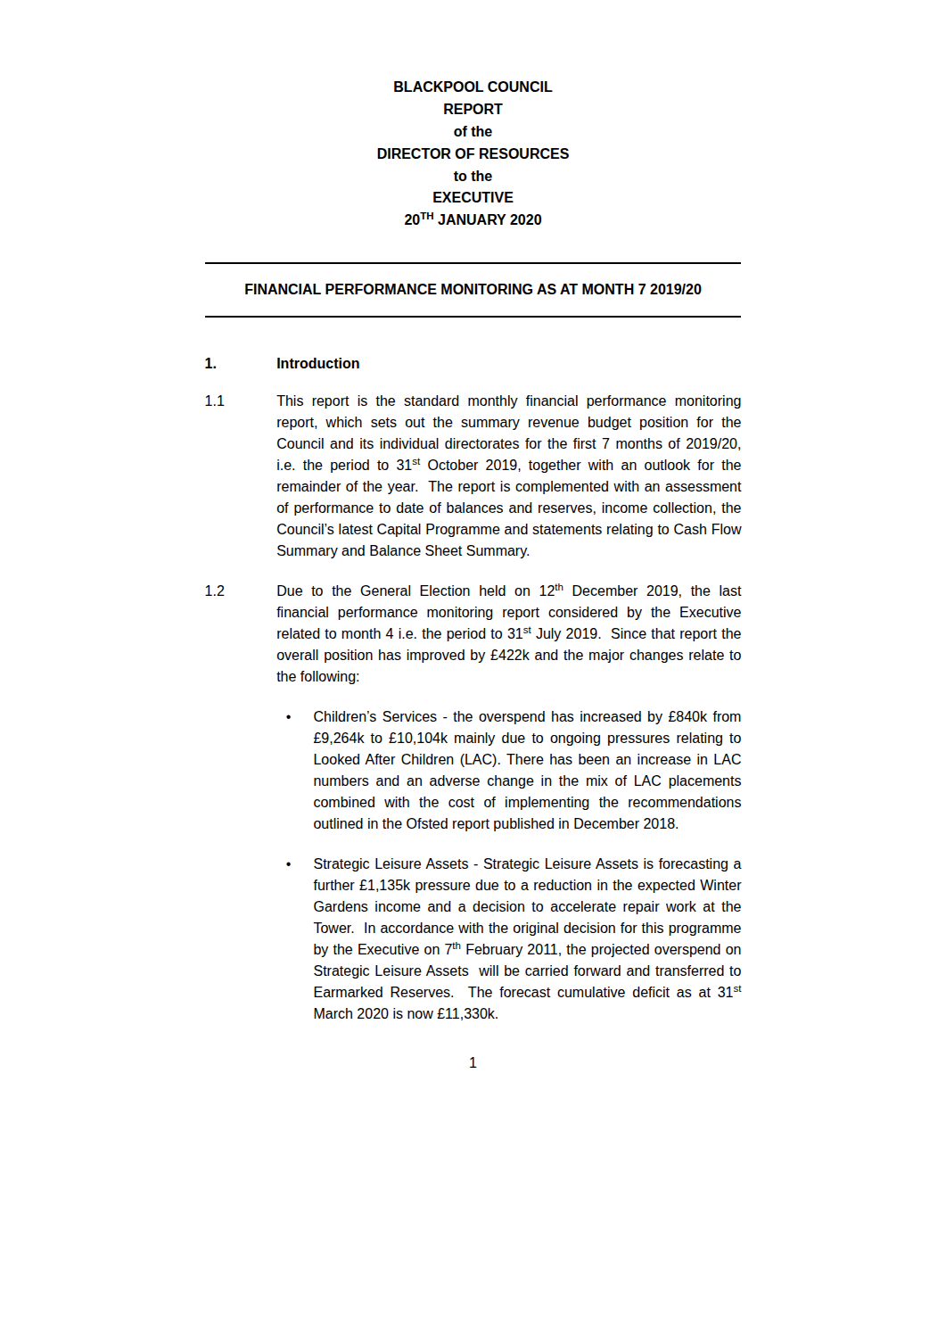BLACKPOOL COUNCIL
REPORT
of the
DIRECTOR OF RESOURCES
to the
EXECUTIVE
20TH JANUARY 2020
FINANCIAL PERFORMANCE MONITORING AS AT MONTH 7 2019/20
1. Introduction
1.1 This report is the standard monthly financial performance monitoring report, which sets out the summary revenue budget position for the Council and its individual directorates for the first 7 months of 2019/20, i.e. the period to 31st October 2019, together with an outlook for the remainder of the year. The report is complemented with an assessment of performance to date of balances and reserves, income collection, the Council’s latest Capital Programme and statements relating to Cash Flow Summary and Balance Sheet Summary.
1.2 Due to the General Election held on 12th December 2019, the last financial performance monitoring report considered by the Executive related to month 4 i.e. the period to 31st July 2019. Since that report the overall position has improved by £422k and the major changes relate to the following:
Children’s Services - the overspend has increased by £840k from £9,264k to £10,104k mainly due to ongoing pressures relating to Looked After Children (LAC). There has been an increase in LAC numbers and an adverse change in the mix of LAC placements combined with the cost of implementing the recommendations outlined in the Ofsted report published in December 2018.
Strategic Leisure Assets - Strategic Leisure Assets is forecasting a further £1,135k pressure due to a reduction in the expected Winter Gardens income and a decision to accelerate repair work at the Tower. In accordance with the original decision for this programme by the Executive on 7th February 2011, the projected overspend on Strategic Leisure Assets will be carried forward and transferred to Earmarked Reserves. The forecast cumulative deficit as at 31st March 2020 is now £11,330k.
1